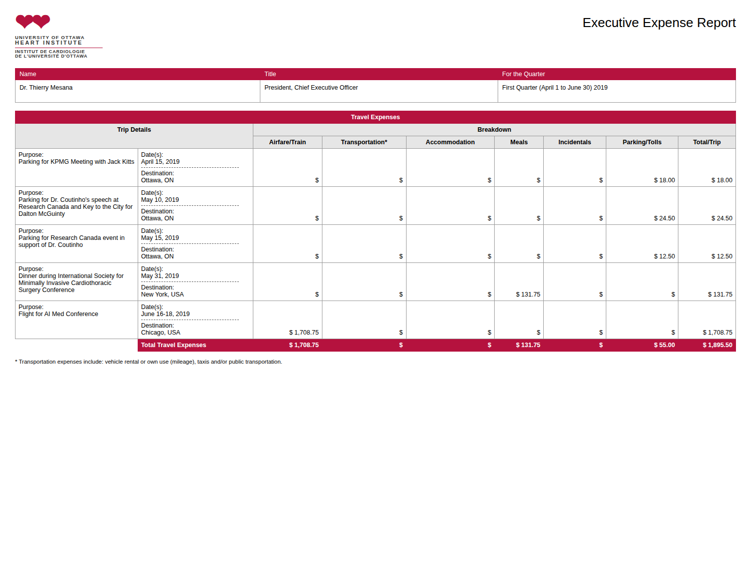❤❤
UNIVERSITY OF OTTAWA
HEART INSTITUTE
INSTITUT DE CARDIOLOGIE
DE L'UNIVERSITÉ D'OTTAWA
Executive Expense Report
| Name | Title | For the Quarter |
| --- | --- | --- |
| Dr. Thierry Mesana | President, Chief Executive Officer | First Quarter (April 1 to June 30) 2019 |
| Travel Expenses |
| Trip Details | Breakdown |
| Airfare/Train | Transportation* | Accommodation | Meals | Incidentals | Parking/Tolls | Total/Trip |
| Purpose: Parking for KPMG Meeting with Jack Kitts | Date(s): April 15, 2019 Destination: Ottawa, ON | $ | $ | $ | $ | $ | $ 18.00 | $ 18.00 |
| Purpose: Parking for Dr. Coutinho's speech at Research Canada and Key to the City for Dalton McGuinty | Date(s): May 10, 2019 Destination: Ottawa, ON | $ | $ | $ | $ | $ | $ 24.50 | $ 24.50 |
| Purpose: Parking for Research Canada event in support of Dr. Coutinho | Date(s): May 15, 2019 Destination: Ottawa, ON | $ | $ | $ | $ | $ | $ 12.50 | $ 12.50 |
| Purpose: Dinner during International Society for Minimally Invasive Cardiothoracic Surgery Conference | Date(s): May 31, 2019 Destination: New York, USA | $ | $ | $ | $ 131.75 | $ | $ | $ 131.75 |
| Purpose: Flight for AI Med Conference | Date(s): June 16-18, 2019 Destination: Chicago, USA | $ 1,708.75 | $ | $ | $ | $ | $ | $ 1,708.75 |
| | Total Travel Expenses | $ 1,708.75 | $ | $ | $ 131.75 | $ | $ 55.00 | $ 1,895.50 |
* Transportation expenses include: vehicle rental or own use (mileage), taxis and/or public transportation.